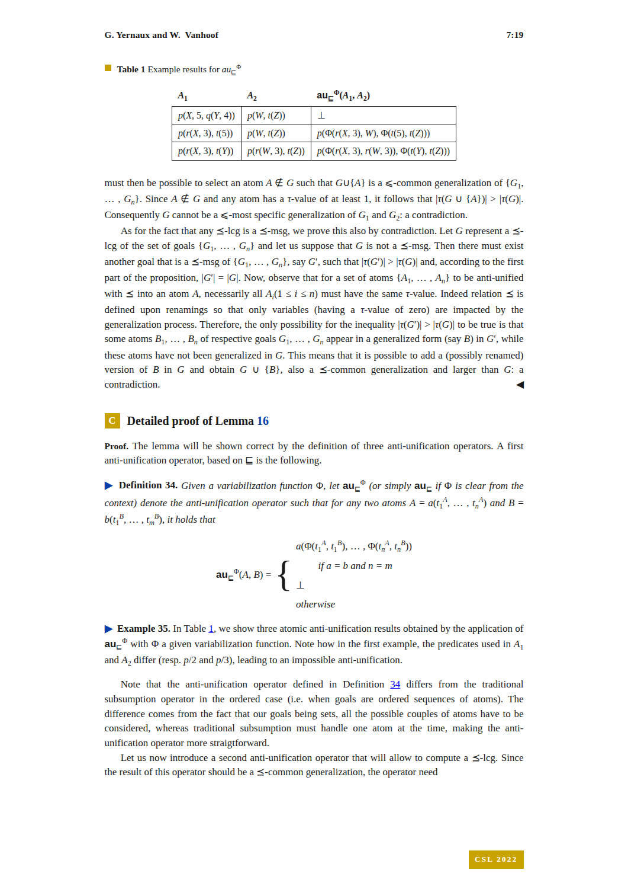G. Yernaux and W. Vanhoof
7:19
Table 1 Example results for au⊑Φ
| A 1 | A 2 | au ⊑ Φ ( A 1 , A 2 ) |
| --- | --- | --- |
| p ( X , 5, q ( Y , 4)) | p ( W , t ( Z )) | ⊥ |
| p ( r ( X , 3), t (5)) | p ( W , t ( Z )) | p (Φ( r ( X , 3), W ), Φ( t (5), t ( Z ))) |
| p ( r ( X , 3), t ( Y )) | p ( r ( W , 3), t ( Z )) | p (Φ( r ( X , 3), r ( W , 3)), Φ( t ( Y ), t ( Z ))) |
must then be possible to select an atom A ∉ G such that G∪{A} is a ⩽-common generalization of {G1, … , Gn}. Since A ∉ G and any atom has a τ-value of at least 1, it follows that |τ(G ∪ {A})| > |τ(G)|. Consequently G cannot be a ⩽-most specific generalization of G1 and G2: a contradiction.
As for the fact that any ⪯-lcg is a ⪯-msg, we prove this also by contradiction. Let G represent a ⪯-lcg of the set of goals {G1, … , Gn} and let us suppose that G is not a ⪯-msg. Then there must exist another goal that is a ⪯-msg of {G1, … , Gn}, say G′, such that |τ(G′)| > |τ(G)| and, according to the first part of the proposition, |G′| = |G|. Now, observe that for a set of atoms {A1, … , An} to be anti-unified with ⪯ into an atom A, necessarily all Ai(1 ≤ i ≤ n) must have the same τ-value. Indeed relation ⪯ is defined upon renamings so that only variables (having a τ-value of zero) are impacted by the generalization process. Therefore, the only possibility for the inequality |τ(G′)| > |τ(G)| to be true is that some atoms B1, … , Bn of respective goals G1, … , Gn appear in a generalized form (say B) in G′, while these atoms have not been generalized in G. This means that it is possible to add a (possibly renamed) version of B in G and obtain G ∪ {B}, also a ⪯-common generalization and larger than G: a contradiction. ◀
C Detailed proof of Lemma 16
Proof. The lemma will be shown correct by the definition of three anti-unification operators. A first anti-unification operator, based on ⊑ is the following.
▶ Definition 34. Given a variabilization function Φ, let au⊑Φ (or simply au⊑ if Φ is clear from the context) denote the anti-unification operator such that for any two atoms A = a(t1A, … , tnA) and B = b(t1B, … , tmB), it holds that
au⊑Φ(A, B) = { a(Φ(t1A, t1B), … , Φ(tnA, tnB)) if a = b and n = m ⊥ otherwise
▶ Example 35. In Table 1, we show three atomic anti-unification results obtained by the application of au⊑Φ with Φ a given variabilization function. Note how in the first example, the predicates used in A1 and A2 differ (resp. p/2 and p/3), leading to an impossible anti-unification.
Note that the anti-unification operator defined in Definition 34 differs from the traditional subsumption operator in the ordered case (i.e. when goals are ordered sequences of atoms). The difference comes from the fact that our goals being sets, all the possible couples of atoms have to be considered, whereas traditional subsumption must handle one atom at the time, making the anti-unification operator more straigtforward.
Let us now introduce a second anti-unification operator that will allow to compute a ⪯-lcg. Since the result of this operator should be a ⪯-common generalization, the operator need
CSL 2022